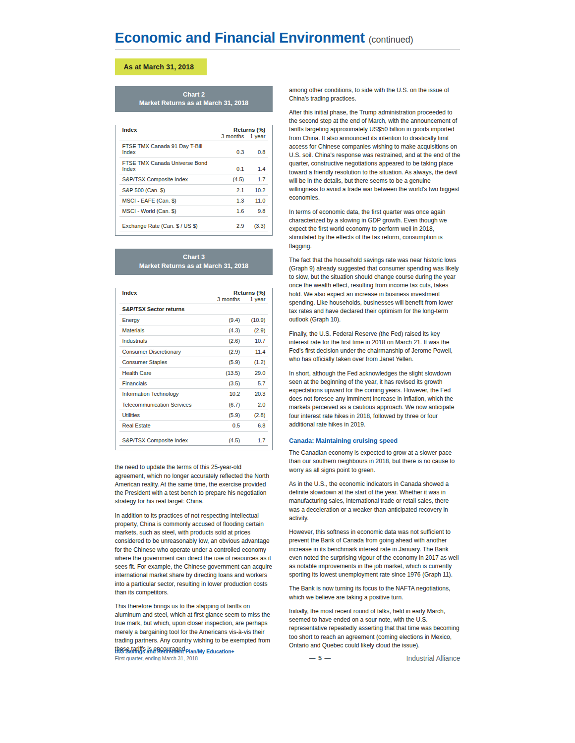Economic and Financial Environment (continued)
As at March 31, 2018
Chart 2 Market Returns as at March 31, 2018
| Index | Returns (%) |
| --- | --- |
| | 3 months | 1 year |
| FTSE TMX Canada 91 Day T-Bill Index | 0.3 | 0.8 |
| FTSE TMX Canada Universe Bond Index | 0.1 | 1.4 |
| S&P/TSX Composite Index | (4.5) | 1.7 |
| S&P 500 (Can. $) | 2.1 | 10.2 |
| MSCI - EAFE (Can. $) | 1.3 | 11.0 |
| MSCI - World (Can. $) | 1.6 | 9.8 |
| Exchange Rate (Can. $ / US $) | 2.9 | (3.3) |
Chart 3 Market Returns as at March 31, 2018
| Index | Returns (%) |
| --- | --- |
| | 3 months | 1 year |
| S&P/TSX Sector returns |
| Energy | (9.4) | (10.9) |
| Materials | (4.3) | (2.9) |
| Industrials | (2.6) | 10.7 |
| Consumer Discretionary | (2.9) | 11.4 |
| Consumer Staples | (5.9) | (1.2) |
| Health Care | (13.5) | 29.0 |
| Financials | (3.5) | 5.7 |
| Information Technology | 10.2 | 20.3 |
| Telecommunication Services | (6.7) | 2.0 |
| Utilities | (5.9) | (2.8) |
| Real Estate | 0.5 | 6.8 |
| S&P/TSX Composite Index | (4.5) | 1.7 |
the need to update the terms of this 25-year-old agreement, which no longer accurately reflected the North American reality. At the same time, the exercise provided the President with a test bench to prepare his negotiation strategy for his real target: China.
In addition to its practices of not respecting intellectual property, China is commonly accused of flooding certain markets, such as steel, with products sold at prices considered to be unreasonably low, an obvious advantage for the Chinese who operate under a controlled economy where the government can direct the use of resources as it sees fit. For example, the Chinese government can acquire international market share by directing loans and workers into a particular sector, resulting in lower production costs than its competitors.
This therefore brings us to the slapping of tariffs on aluminum and steel, which at first glance seem to miss the true mark, but which, upon closer inspection, are perhaps merely a bargaining tool for the Americans vis-à-vis their trading partners. Any country wishing to be exempted from these tariffs is encouraged,
among other conditions, to side with the U.S. on the issue of China's trading practices.
After this initial phase, the Trump administration proceeded to the second step at the end of March, with the announcement of tariffs targeting approximately US$50 billion in goods imported from China. It also announced its intention to drastically limit access for Chinese companies wishing to make acquisitions on U.S. soil. China's response was restrained, and at the end of the quarter, constructive negotiations appeared to be taking place toward a friendly resolution to the situation. As always, the devil will be in the details, but there seems to be a genuine willingness to avoid a trade war between the world's two biggest economies.
In terms of economic data, the first quarter was once again characterized by a slowing in GDP growth. Even though we expect the first world economy to perform well in 2018, stimulated by the effects of the tax reform, consumption is flagging.
The fact that the household savings rate was near historic lows (Graph 9) already suggested that consumer spending was likely to slow, but the situation should change course during the year once the wealth effect, resulting from income tax cuts, takes hold. We also expect an increase in business investment spending. Like households, businesses will benefit from lower tax rates and have declared their optimism for the long-term outlook (Graph 10).
Finally, the U.S. Federal Reserve (the Fed) raised its key interest rate for the first time in 2018 on March 21. It was the Fed's first decision under the chairmanship of Jerome Powell, who has officially taken over from Janet Yellen.
In short, although the Fed acknowledges the slight slowdown seen at the beginning of the year, it has revised its growth expectations upward for the coming years. However, the Fed does not foresee any imminent increase in inflation, which the markets perceived as a cautious approach. We now anticipate four interest rate hikes in 2018, followed by three or four additional rate hikes in 2019.
Canada: Maintaining cruising speed
The Canadian economy is expected to grow at a slower pace than our southern neighbours in 2018, but there is no cause to worry as all signs point to green.
As in the U.S., the economic indicators in Canada showed a definite slowdown at the start of the year. Whether it was in manufacturing sales, international trade or retail sales, there was a deceleration or a weaker-than-anticipated recovery in activity.
However, this softness in economic data was not sufficient to prevent the Bank of Canada from going ahead with another increase in its benchmark interest rate in January. The Bank even noted the surprising vigour of the economy in 2017 as well as notable improvements in the job market, which is currently sporting its lowest unemployment rate since 1976 (Graph 11).
The Bank is now turning its focus to the NAFTA negotiations, which we believe are taking a positive turn.
Initially, the most recent round of talks, held in early March, seemed to have ended on a sour note, with the U.S. representative repeatedly asserting that that time was becoming too short to reach an agreement (coming elections in Mexico, Ontario and Quebec could likely cloud the issue).
IAG Savings and Retirement Plan/My Education+
First quarter, ending March 31, 2018
— 5 —
Industrial Alliance